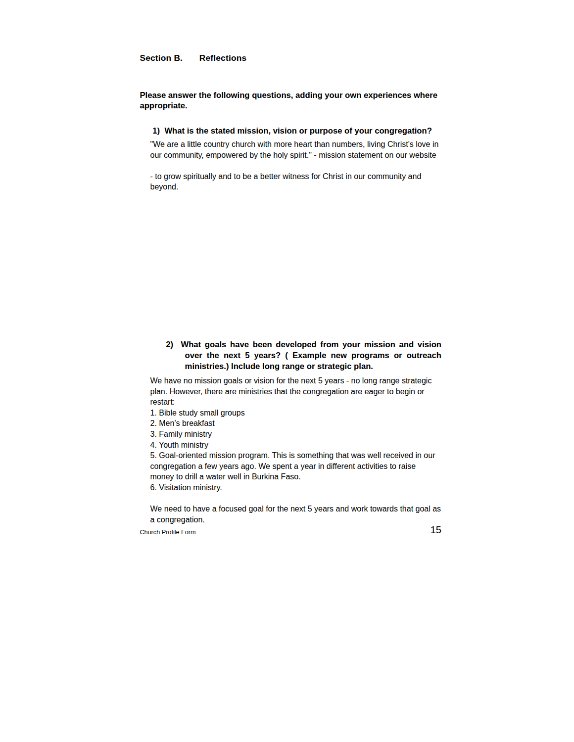Section B. Reflections
Please answer the following questions, adding your own experiences where appropriate.
1) What is the stated mission, vision or purpose of your congregation?
"We are a little country church with more heart than numbers, living Christ's love in our community, empowered by the holy spirit." - mission statement on our website
- to grow spiritually and to be a better witness for Christ in our community and beyond.
2) What goals have been developed from your mission and vision over the next 5 years? ( Example new programs or outreach ministries.) Include long range or strategic plan.
We have no mission goals or vision for the next 5 years - no long range strategic plan. However, there are ministries that the congregation are eager to begin or restart:
1. Bible study small groups
2. Men's breakfast
3. Family ministry
4. Youth ministry
5. Goal-oriented mission program. This is something that was well received in our congregation a few years ago. We spent a year in different activities to raise money to drill a water well in Burkina Faso.
6. Visitation ministry.
We need to have a focused goal for the next 5 years and work towards that goal as a congregation.
Church Profile Form 15